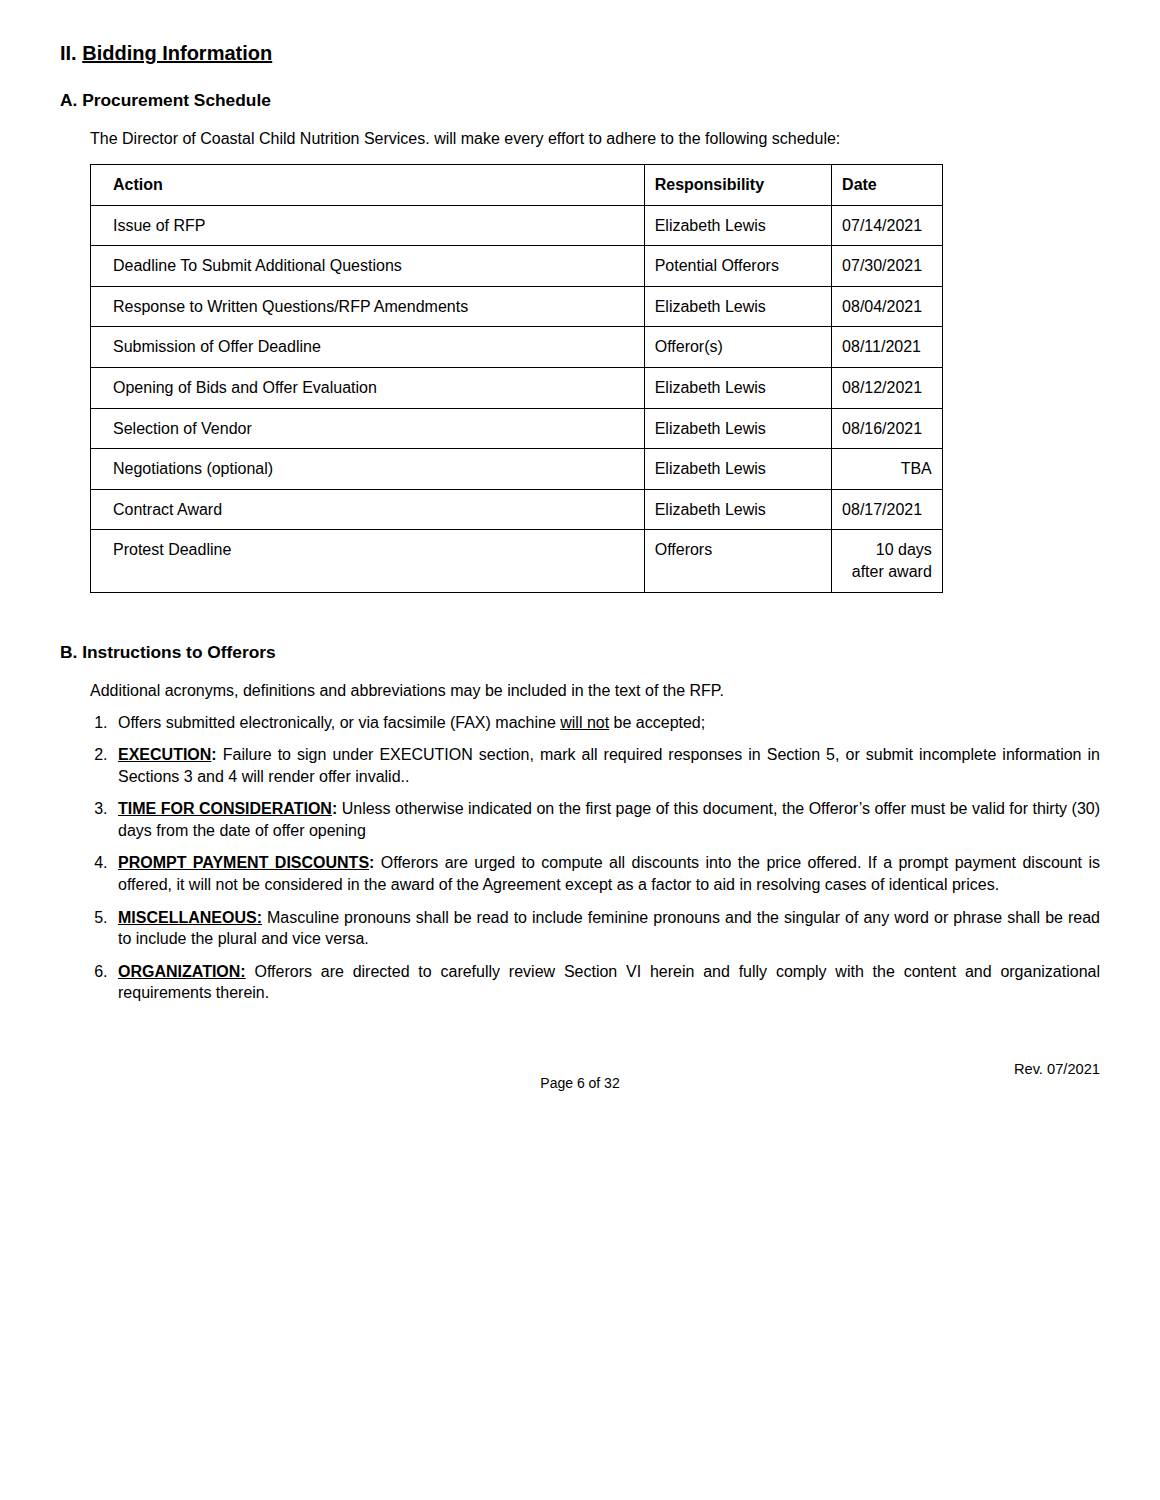II. Bidding Information
A. Procurement Schedule
The Director of Coastal Child Nutrition Services. will make every effort to adhere to the following schedule:
| Action | Responsibility | Date |
| --- | --- | --- |
| Issue of RFP | Elizabeth Lewis | 07/14/2021 |
| Deadline To Submit Additional Questions | Potential Offerors | 07/30/2021 |
| Response to Written Questions/RFP Amendments | Elizabeth Lewis | 08/04/2021 |
| Submission of Offer Deadline | Offeror(s) | 08/11/2021 |
| Opening of Bids and Offer Evaluation | Elizabeth Lewis | 08/12/2021 |
| Selection of Vendor | Elizabeth Lewis | 08/16/2021 |
| Negotiations (optional) | Elizabeth Lewis | TBA |
| Contract Award | Elizabeth Lewis | 08/17/2021 |
| Protest Deadline | Offerors | 10 days after award |
B. Instructions to Offerors
Additional acronyms, definitions and abbreviations may be included in the text of the RFP.
Offers submitted electronically, or via facsimile (FAX) machine will not be accepted;
EXECUTION: Failure to sign under EXECUTION section, mark all required responses in Section 5, or submit incomplete information in Sections 3 and 4 will render offer invalid..
TIME FOR CONSIDERATION: Unless otherwise indicated on the first page of this document, the Offeror’s offer must be valid for thirty (30) days from the date of offer opening
PROMPT PAYMENT DISCOUNTS: Offerors are urged to compute all discounts into the price offered. If a prompt payment discount is offered, it will not be considered in the award of the Agreement except as a factor to aid in resolving cases of identical prices.
MISCELLANEOUS: Masculine pronouns shall be read to include feminine pronouns and the singular of any word or phrase shall be read to include the plural and vice versa.
ORGANIZATION: Offerors are directed to carefully review Section VI herein and fully comply with the content and organizational requirements therein.
Rev. 07/2021
Page 6 of 32